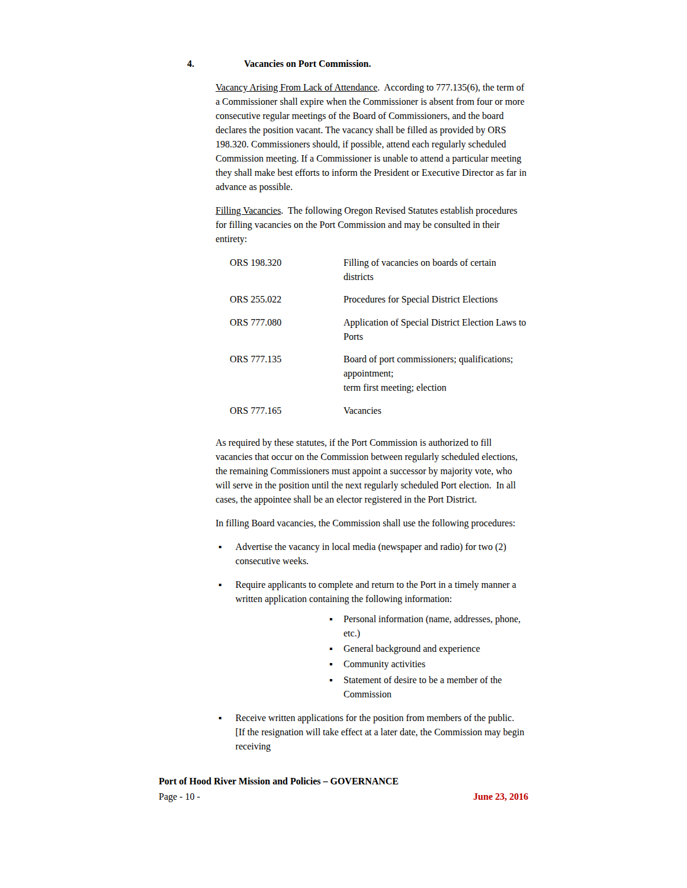4. Vacancies on Port Commission.
Vacancy Arising From Lack of Attendance. According to 777.135(6), the term of a Commissioner shall expire when the Commissioner is absent from four or more consecutive regular meetings of the Board of Commissioners, and the board declares the position vacant. The vacancy shall be filled as provided by ORS 198.320. Commissioners should, if possible, attend each regularly scheduled Commission meeting. If a Commissioner is unable to attend a particular meeting they shall make best efforts to inform the President or Executive Director as far in advance as possible.
Filling Vacancies. The following Oregon Revised Statutes establish procedures for filling vacancies on the Port Commission and may be consulted in their entirety:
| ORS 198.320 | Filling of vacancies on boards of certain districts |
| ORS 255.022 | Procedures for Special District Elections |
| ORS 777.080 | Application of Special District Election Laws to Ports |
| ORS 777.135 | Board of port commissioners; qualifications; appointment; term first meeting; election |
| ORS 777.165 | Vacancies |
As required by these statutes, if the Port Commission is authorized to fill vacancies that occur on the Commission between regularly scheduled elections, the remaining Commissioners must appoint a successor by majority vote, who will serve in the position until the next regularly scheduled Port election. In all cases, the appointee shall be an elector registered in the Port District.
In filling Board vacancies, the Commission shall use the following procedures:
Advertise the vacancy in local media (newspaper and radio) for two (2) consecutive weeks.
Require applicants to complete and return to the Port in a timely manner a written application containing the following information:
Personal information (name, addresses, phone, etc.)
General background and experience
Community activities
Statement of desire to be a member of the Commission
Receive written applications for the position from members of the public. [If the resignation will take effect at a later date, the Commission may begin receiving
Port of Hood River Mission and Policies – GOVERNANCE
Page - 10 - June 23, 2016